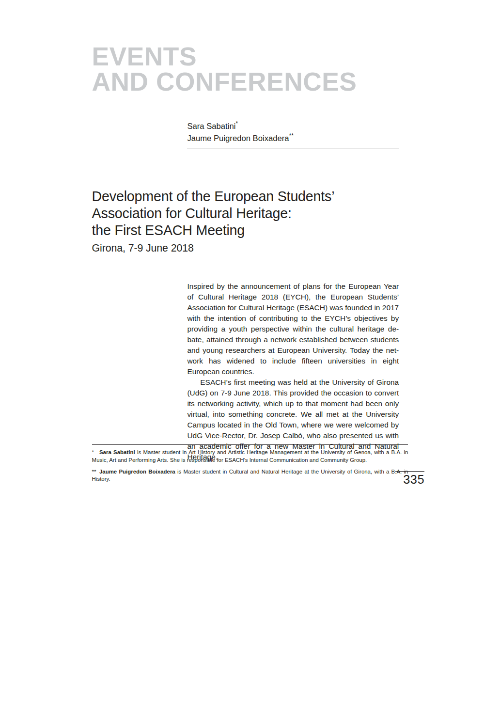Events
and Conferences
Sara Sabatini* Jaume Puigredon Boixadera**
Development of the European Students’
Association for Cultural Heritage:
the First ESACH Meeting
Girona, 7-9 June 2018
Inspired by the announcement of plans for the European Year of Cultural Heritage 2018 (EYCH), the European Students’ Association for Cultural Heritage (ESACH) was founded in 2017 with the intention of contributing to the EYCH’s objectives by providing a youth perspective within the cultural heritage debate, attained through a network established between students and young researchers at European University. Today the network has widened to include fifteen universities in eight European countries.
ESACH’s first meeting was held at the University of Girona (UdG) on 7-9 June 2018. This provided the occasion to convert its networking activity, which up to that moment had been only virtual, into something concrete. We all met at the University Campus located in the Old Town, where we were welcomed by UdG Vice-Rector, Dr. Josep Calbó, who also presented us with an academic offer for a new Master in Cultural and Natural Heritage.
*Sara Sabatini is Master student in Art History and Artistic Heritage Management at the University of Genoa, with a B.A. in Music, Art and Performing Arts. She is responsible for ESACH’s Internal Communication and Community Group.
**Jaume Puigredon Boixadera is Master student in Cultural and Natural Heritage at the University of Girona, with a B.A. in History.
335